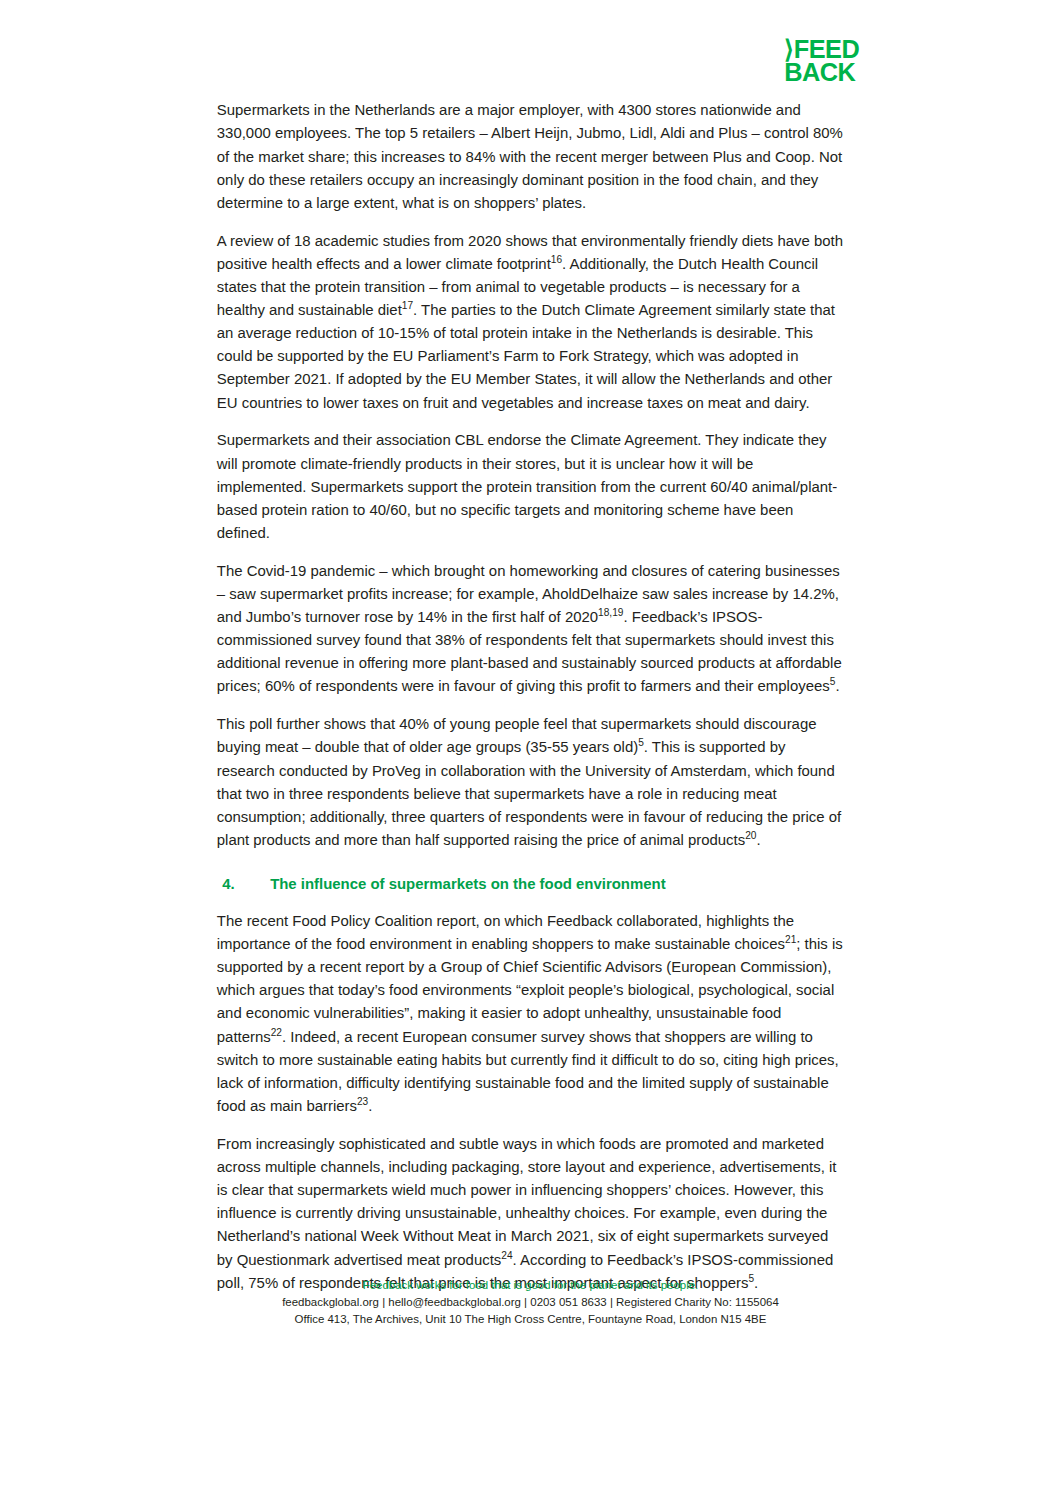⟩FEEDBACK
Supermarkets in the Netherlands are a major employer, with 4300 stores nationwide and 330,000 employees. The top 5 retailers – Albert Heijn, Jubmo, Lidl, Aldi and Plus – control 80% of the market share; this increases to 84% with the recent merger between Plus and Coop. Not only do these retailers occupy an increasingly dominant position in the food chain, and they determine to a large extent, what is on shoppers’ plates.
A review of 18 academic studies from 2020 shows that environmentally friendly diets have both positive health effects and a lower climate footprint16. Additionally, the Dutch Health Council states that the protein transition – from animal to vegetable products – is necessary for a healthy and sustainable diet17. The parties to the Dutch Climate Agreement similarly state that an average reduction of 10-15% of total protein intake in the Netherlands is desirable. This could be supported by the EU Parliament’s Farm to Fork Strategy, which was adopted in September 2021. If adopted by the EU Member States, it will allow the Netherlands and other EU countries to lower taxes on fruit and vegetables and increase taxes on meat and dairy.
Supermarkets and their association CBL endorse the Climate Agreement. They indicate they will promote climate-friendly products in their stores, but it is unclear how it will be implemented. Supermarkets support the protein transition from the current 60/40 animal/plant-based protein ration to 40/60, but no specific targets and monitoring scheme have been defined.
The Covid-19 pandemic – which brought on homeworking and closures of catering businesses – saw supermarket profits increase; for example, AholdDelhaize saw sales increase by 14.2%, and Jumbo’s turnover rose by 14% in the first half of 202018,19. Feedback’s IPSOS-commissioned survey found that 38% of respondents felt that supermarkets should invest this additional revenue in offering more plant-based and sustainably sourced products at affordable prices; 60% of respondents were in favour of giving this profit to farmers and their employees5.
This poll further shows that 40% of young people feel that supermarkets should discourage buying meat – double that of older age groups (35-55 years old)5. This is supported by research conducted by ProVeg in collaboration with the University of Amsterdam, which found that two in three respondents believe that supermarkets have a role in reducing meat consumption; additionally, three quarters of respondents were in favour of reducing the price of plant products and more than half supported raising the price of animal products20.
4. The influence of supermarkets on the food environment
The recent Food Policy Coalition report, on which Feedback collaborated, highlights the importance of the food environment in enabling shoppers to make sustainable choices21; this is supported by a recent report by a Group of Chief Scientific Advisors (European Commission), which argues that today’s food environments “exploit people’s biological, psychological, social and economic vulnerabilities”, making it easier to adopt unhealthy, unsustainable food patterns22. Indeed, a recent European consumer survey shows that shoppers are willing to switch to more sustainable eating habits but currently find it difficult to do so, citing high prices, lack of information, difficulty identifying sustainable food and the limited supply of sustainable food as main barriers23.
From increasingly sophisticated and subtle ways in which foods are promoted and marketed across multiple channels, including packaging, store layout and experience, advertisements, it is clear that supermarkets wield much power in influencing shoppers’ choices. However, this influence is currently driving unsustainable, unhealthy choices. For example, even during the Netherland’s national Week Without Meat in March 2021, six of eight supermarkets surveyed by Questionmark advertised meat products24. According to Feedback’s IPSOS-commissioned poll, 75% of respondents felt that price is the most important aspect for shoppers5.
Feedback works for food that is good for the planet and its people.
feedbackglobal.org | hello@feedbackglobal.org | 0203 051 8633 | Registered Charity No: 1155064
Office 413, The Archives, Unit 10 The High Cross Centre, Fountayne Road, London N15 4BE